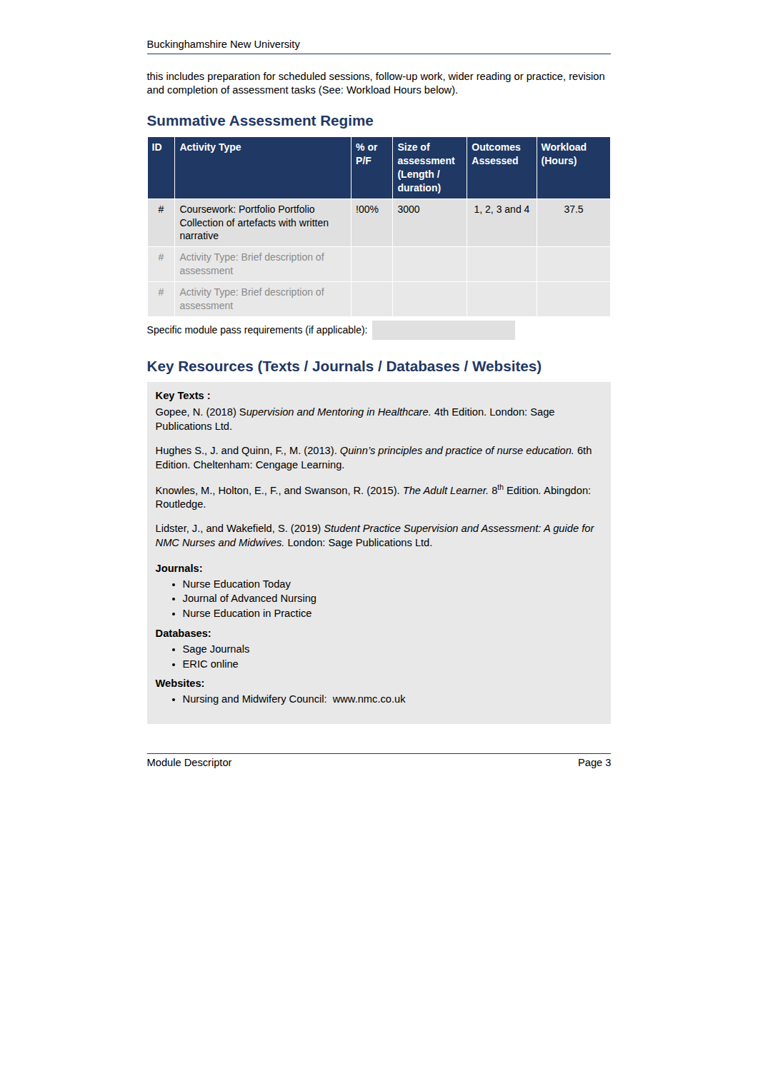Buckinghamshire New University
this includes preparation for scheduled sessions, follow-up work, wider reading or practice, revision and completion of assessment tasks (See: Workload Hours below).
Summative Assessment Regime
| ID | Activity Type | % or P/F | Size of assessment (Length / duration) | Outcomes Assessed | Workload (Hours) |
| --- | --- | --- | --- | --- | --- |
| # | Coursework: Portfolio Portfolio Collection of artefacts with written narrative | !00% | 3000 | 1, 2, 3 and 4 | 37.5 |
| # | Activity Type: Brief description of assessment | | | | |
| # | Activity Type: Brief description of assessment | | | | |
Specific module pass requirements (if applicable):
Key Resources (Texts / Journals / Databases / Websites)
Key Texts :
Gopee, N. (2018) Supervision and Mentoring in Healthcare. 4th Edition. London: Sage Publications Ltd.
Hughes S., J. and Quinn, F., M. (2013). Quinn’s principles and practice of nurse education. 6th Edition. Cheltenham: Cengage Learning.
Knowles, M., Holton, E., F., and Swanson, R. (2015). The Adult Learner. 8th Edition. Abingdon: Routledge.
Lidster, J., and Wakefield, S. (2019) Student Practice Supervision and Assessment: A guide for NMC Nurses and Midwives. London: Sage Publications Ltd.
Journals:
Nurse Education Today
Journal of Advanced Nursing
Nurse Education in Practice
Databases:
Sage Journals
ERIC online
Websites:
Nursing and Midwifery Council: www.nmc.co.uk
Module Descriptor Page 3